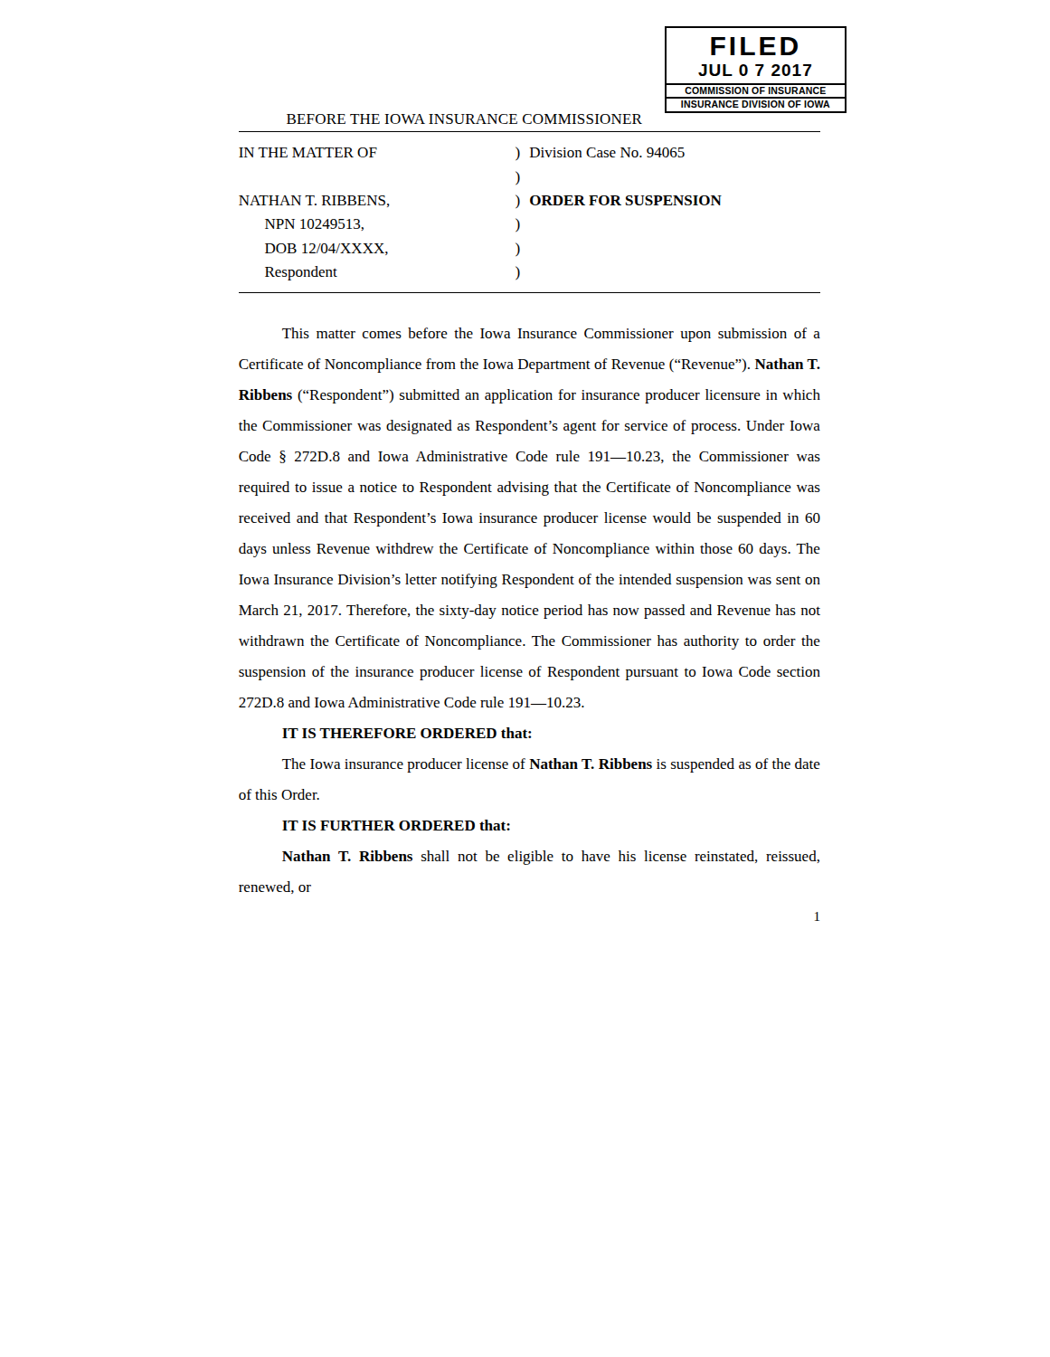FILED
JUL 0 7 2017
COMMISSION OF INSURANCE
INSURANCE DIVISION OF IOWA
BEFORE THE IOWA INSURANCE COMMISSIONER
| IN THE MATTER OF NATHAN T. RIBBENS, NPN 10249513, DOB 12/04/XXXX, Respondent | ) ) ) ) ) ) | Division Case No. 94065 ORDER FOR SUSPENSION |
This matter comes before the Iowa Insurance Commissioner upon submission of a Certificate of Noncompliance from the Iowa Department of Revenue (“Revenue”). Nathan T. Ribbens (“Respondent”) submitted an application for insurance producer licensure in which the Commissioner was designated as Respondent’s agent for service of process. Under Iowa Code § 272D.8 and Iowa Administrative Code rule 191—10.23, the Commissioner was required to issue a notice to Respondent advising that the Certificate of Noncompliance was received and that Respondent’s Iowa insurance producer license would be suspended in 60 days unless Revenue withdrew the Certificate of Noncompliance within those 60 days. The Iowa Insurance Division’s letter notifying Respondent of the intended suspension was sent on March 21, 2017. Therefore, the sixty-day notice period has now passed and Revenue has not withdrawn the Certificate of Noncompliance. The Commissioner has authority to order the suspension of the insurance producer license of Respondent pursuant to Iowa Code section 272D.8 and Iowa Administrative Code rule 191—10.23.
IT IS THEREFORE ORDERED that:
The Iowa insurance producer license of Nathan T. Ribbens is suspended as of the date of this Order.
IT IS FURTHER ORDERED that:
Nathan T. Ribbens shall not be eligible to have his license reinstated, reissued, renewed, or
1